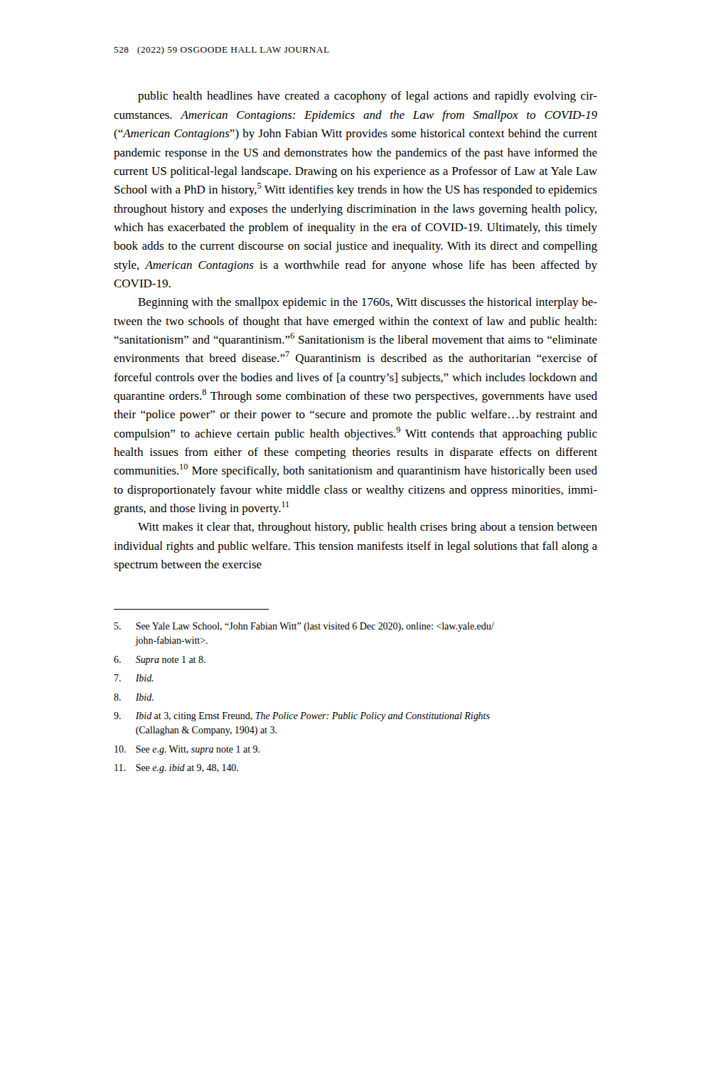528 (2022) 59 OSGOODE HALL LAW JOURNAL
public health headlines have created a cacophony of legal actions and rapidly evolving circumstances. American Contagions: Epidemics and the Law from Smallpox to COVID-19 (“American Contagions”) by John Fabian Witt provides some historical context behind the current pandemic response in the US and demonstrates how the pandemics of the past have informed the current US political-legal landscape. Drawing on his experience as a Professor of Law at Yale Law School with a PhD in history,5 Witt identifies key trends in how the US has responded to epidemics throughout history and exposes the underlying discrimination in the laws governing health policy, which has exacerbated the problem of inequality in the era of COVID-19. Ultimately, this timely book adds to the current discourse on social justice and inequality. With its direct and compelling style, American Contagions is a worthwhile read for anyone whose life has been affected by COVID-19.
Beginning with the smallpox epidemic in the 1760s, Witt discusses the historical interplay between the two schools of thought that have emerged within the context of law and public health: “sanitationism” and “quarantinism.”6 Sanitationism is the liberal movement that aims to “eliminate environments that breed disease.”7 Quarantinism is described as the authoritarian “exercise of forceful controls over the bodies and lives of [a country’s] subjects,” which includes lockdown and quarantine orders.8 Through some combination of these two perspectives, governments have used their “police power” or their power to “secure and promote the public welfare…by restraint and compulsion” to achieve certain public health objectives.9 Witt contends that approaching public health issues from either of these competing theories results in disparate effects on different communities.10 More specifically, both sanitationism and quarantinism have historically been used to disproportionately favour white middle class or wealthy citizens and oppress minorities, immigrants, and those living in poverty.11
Witt makes it clear that, throughout history, public health crises bring about a tension between individual rights and public welfare. This tension manifests itself in legal solutions that fall along a spectrum between the exercise
5. See Yale Law School, “John Fabian Witt” (last visited 6 Dec 2020), online: <law.yale.edu/john-fabian-witt>.
6. Supra note 1 at 8.
7. Ibid.
8. Ibid.
9. Ibid at 3, citing Ernst Freund, The Police Power: Public Policy and Constitutional Rights(Callaghan & Company, 1904) at 3.
10. See e.g. Witt, supra note 1 at 9.
11. See e.g. ibid at 9, 48, 140.